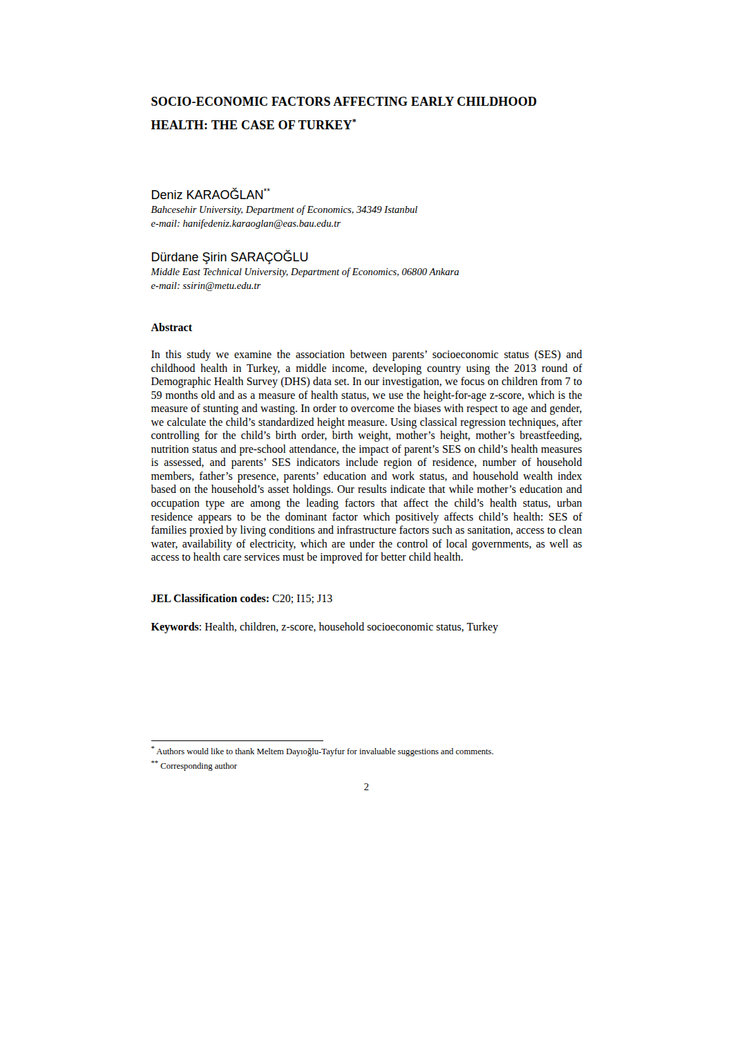Socio-Economic Factors Affecting Early Childhood Health: The Case of Turkey*
Deniz KARAOĞLAN**
Bahcesehir University, Department of Economics, 34349 Istanbul
e-mail: hanifedeniz.karaoglan@eas.bau.edu.tr
Dürdane Şirin SARAÇOĞLU
Middle East Technical University, Department of Economics, 06800 Ankara
e-mail: ssirin@metu.edu.tr
Abstract
In this study we examine the association between parents’ socioeconomic status (SES) and childhood health in Turkey, a middle income, developing country using the 2013 round of Demographic Health Survey (DHS) data set. In our investigation, we focus on children from 7 to 59 months old and as a measure of health status, we use the height-for-age z-score, which is the measure of stunting and wasting. In order to overcome the biases with respect to age and gender, we calculate the child’s standardized height measure. Using classical regression techniques, after controlling for the child’s birth order, birth weight, mother’s height, mother’s breastfeeding, nutrition status and pre-school attendance, the impact of parent’s SES on child’s health measures is assessed, and parents’ SES indicators include region of residence, number of household members, father’s presence, parents’ education and work status, and household wealth index based on the household’s asset holdings. Our results indicate that while mother’s education and occupation type are among the leading factors that affect the child’s health status, urban residence appears to be the dominant factor which positively affects child’s health: SES of families proxied by living conditions and infrastructure factors such as sanitation, access to clean water, availability of electricity, which are under the control of local governments, as well as access to health care services must be improved for better child health.
JEL Classification codes: C20; I15; J13
Keywords: Health, children, z-score, household socioeconomic status, Turkey
* Authors would like to thank Meltem Dayıoğlu-Tayfur for invaluable suggestions and comments.
** Corresponding author
2